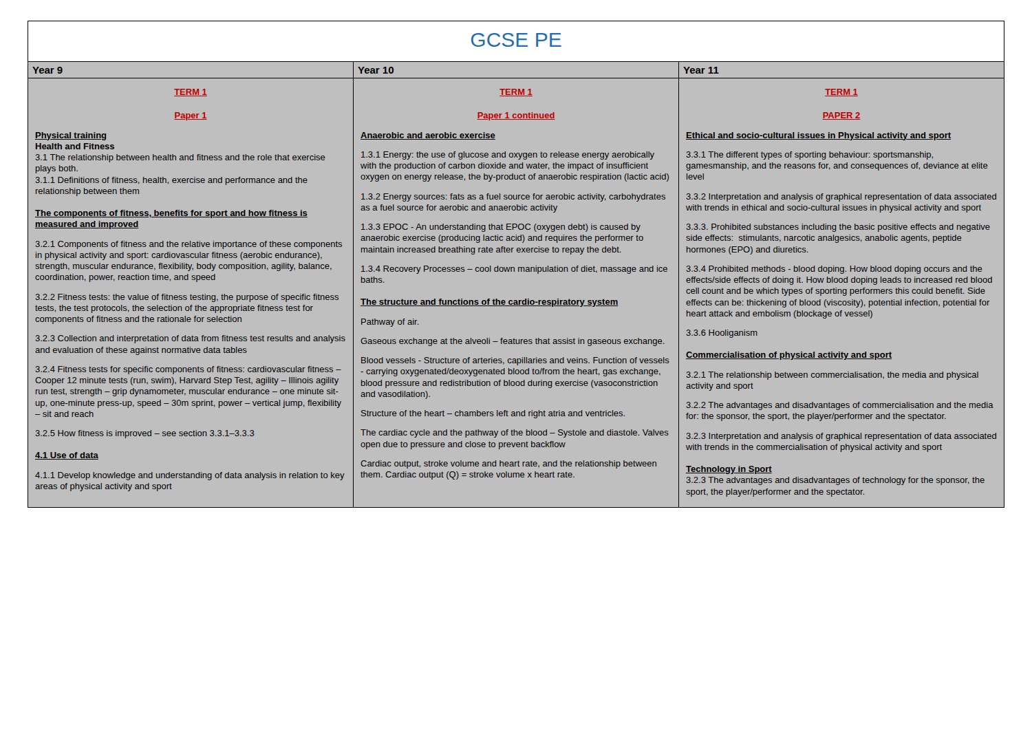| GCSE PE |
| --- |
| Year 9 | Year 10 | Year 11 |
| TERM 1 Paper 1 Physical training Health and Fitness 3.1 The relationship between health and fitness and the role that exercise plays both. 3.1.1 Definitions of fitness, health, exercise and performance and the relationship between them The components of fitness, benefits for sport and how fitness is measured and improved 3.2.1 Components of fitness and the relative importance of these components in physical activity and sport: cardiovascular fitness (aerobic endurance), strength, muscular endurance, flexibility, body composition, agility, balance, coordination, power, reaction time, and speed 3.2.2 Fitness tests: the value of fitness testing, the purpose of specific fitness tests, the test protocols, the selection of the appropriate fitness test for components of fitness and the rationale for selection 3.2.3 Collection and interpretation of data from fitness test results and analysis and evaluation of these against normative data tables 3.2.4 Fitness tests for specific components of fitness: cardiovascular fitness – Cooper 12 minute tests (run, swim), Harvard Step Test, agility – Illinois agility run test, strength – grip dynamometer, muscular endurance – one minute sit-up, one-minute press-up, speed – 30m sprint, power – vertical jump, flexibility – sit and reach 3.2.5 How fitness is improved – see section 3.3.1–3.3.3 4.1 Use of data 4.1.1 Develop knowledge and understanding of data analysis in relation to key areas of physical activity and sport | TERM 1 Paper 1 continued Anaerobic and aerobic exercise 1.3.1 Energy: the use of glucose and oxygen to release energy aerobically with the production of carbon dioxide and water, the impact of insufficient oxygen on energy release, the by-product of anaerobic respiration (lactic acid) 1.3.2 Energy sources: fats as a fuel source for aerobic activity, carbohydrates as a fuel source for aerobic and anaerobic activity 1.3.3 EPOC - An understanding that EPOC (oxygen debt) is caused by anaerobic exercise (producing lactic acid) and requires the performer to maintain increased breathing rate after exercise to repay the debt. 1.3.4 Recovery Processes – cool down manipulation of diet, massage and ice baths. The structure and functions of the cardio-respiratory system Pathway of air. Gaseous exchange at the alveoli – features that assist in gaseous exchange. Blood vessels - Structure of arteries, capillaries and veins. Function of vessels - carrying oxygenated/deoxygenated blood to/from the heart, gas exchange, blood pressure and redistribution of blood during exercise (vasoconstriction and vasodilation). Structure of the heart – chambers left and right atria and ventricles. The cardiac cycle and the pathway of the blood – Systole and diastole. Valves open due to pressure and close to prevent backflow Cardiac output, stroke volume and heart rate, and the relationship between them. Cardiac output (Q) = stroke volume x heart rate. | TERM 1 PAPER 2 Ethical and socio-cultural issues in Physical activity and sport 3.3.1 The different types of sporting behaviour: sportsmanship, gamesmanship, and the reasons for, and consequences of, deviance at elite level 3.3.2 Interpretation and analysis of graphical representation of data associated with trends in ethical and socio-cultural issues in physical activity and sport 3.3.3. Prohibited substances including the basic positive effects and negative side effects: stimulants, narcotic analgesics, anabolic agents, peptide hormones (EPO) and diuretics. 3.3.4 Prohibited methods - blood doping. How blood doping occurs and the effects/side effects of doing it. How blood doping leads to increased red blood cell count and be which types of sporting performers this could benefit. Side effects can be: thickening of blood (viscosity), potential infection, potential for heart attack and embolism (blockage of vessel) 3.3.6 Hooliganism Commercialisation of physical activity and sport 3.2.1 The relationship between commercialisation, the media and physical activity and sport 3.2.2 The advantages and disadvantages of commercialisation and the media for: the sponsor, the sport, the player/performer and the spectator. 3.2.3 Interpretation and analysis of graphical representation of data associated with trends in the commercialisation of physical activity and sport Technology in Sport 3.2.3 The advantages and disadvantages of technology for the sponsor, the sport, the player/performer and the spectator. |